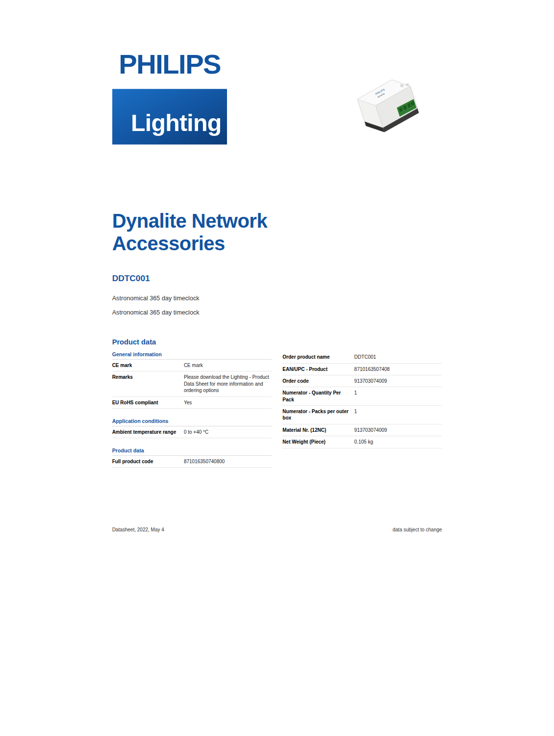PHILIPS Lighting
PHILIPS dynalite CE
Dynalite Network
Accessories
DDTC001
Astronomical 365 day timeclock
Astronomical 365 day timeclock
Product data
General information
| CE mark | CE mark |
| Remarks | Please download the Lighting - Product Data Sheet for more information and ordering options |
| EU RoHS compliant | Yes |
Application conditions
| Ambient temperature range | 0 to +40 °C |
Product data
| Full product code | 871016350740800 |
| Order product name | DDTC001 |
| EAN/UPC - Product | 8710163507408 |
| Order code | 913703074009 |
| Numerator - Quantity Per Pack | 1 |
| Numerator - Packs per outer box | 1 |
| Material Nr. (12NC) | 913703074009 |
| Net Weight (Piece) | 0.105 kg |
Datasheet, 2022, May 4 data subject to change